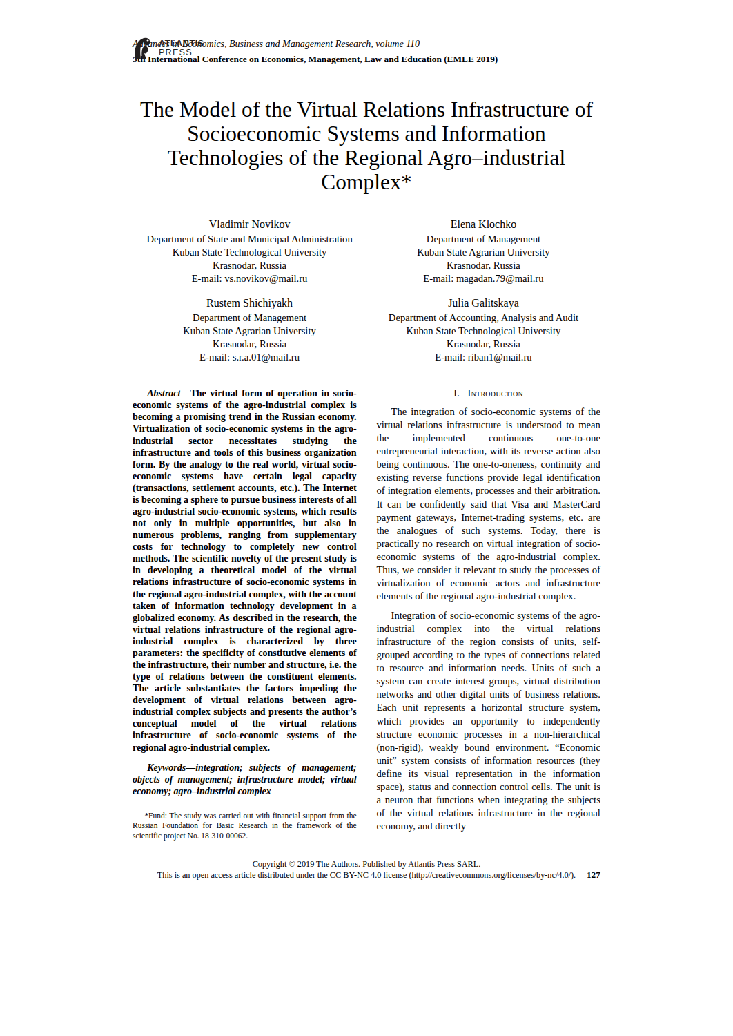ATLANTIS PRESS
Advances in Economics, Business and Management Research, volume 110
5th International Conference on Economics, Management, Law and Education (EMLE 2019)
The Model of the Virtual Relations Infrastructure of Socioeconomic Systems and Information Technologies of the Regional Agro–industrial Complex*
| Vladimir Novikov Department of State and Municipal Administration Kuban State Technological University Krasnodar, Russia E-mail: vs.novikov@mail.ru | Elena Klochko Department of Management Kuban State Agrarian University Krasnodar, Russia E-mail: magadan.79@mail.ru |
| Rustem Shichiyakh Department of Management Kuban State Agrarian University Krasnodar, Russia E-mail: s.r.a.01@mail.ru | Julia Galitskaya Department of Accounting, Analysis and Audit Kuban State Technological University Krasnodar, Russia E-mail: riban1@mail.ru |
Abstract—The virtual form of operation in socio-economic systems of the agro-industrial complex is becoming a promising trend in the Russian economy. Virtualization of socio-economic systems in the agro-industrial sector necessitates studying the infrastructure and tools of this business organization form. By the analogy to the real world, virtual socio-economic systems have certain legal capacity (transactions, settlement accounts, etc.). The Internet is becoming a sphere to pursue business interests of all agro-industrial socio-economic systems, which results not only in multiple opportunities, but also in numerous problems, ranging from supplementary costs for technology to completely new control methods. The scientific novelty of the present study is in developing a theoretical model of the virtual relations infrastructure of socio-economic systems in the regional agro-industrial complex, with the account taken of information technology development in a globalized economy. As described in the research, the virtual relations infrastructure of the regional agro-industrial complex is characterized by three parameters: the specificity of constitutive elements of the infrastructure, their number and structure, i.e. the type of relations between the constituent elements. The article substantiates the factors impeding the development of virtual relations between agro-industrial complex subjects and presents the author’s conceptual model of the virtual relations infrastructure of socio-economic systems of the regional agro-industrial complex.
Keywords—integration; subjects of management; objects of management; infrastructure model; virtual economy; agro–industrial complex
*Fund: The study was carried out with financial support from the Russian Foundation for Basic Research in the framework of the scientific project No. 18-310-00062.
I. Introduction
The integration of socio-economic systems of the virtual relations infrastructure is understood to mean the implemented continuous one-to-one entrepreneurial interaction, with its reverse action also being continuous. The one-to-oneness, continuity and existing reverse functions provide legal identification of integration elements, processes and their arbitration. It can be confidently said that Visa and MasterCard payment gateways, Internet-trading systems, etc. are the analogues of such systems. Today, there is practically no research on virtual integration of socio-economic systems of the agro-industrial complex. Thus, we consider it relevant to study the processes of virtualization of economic actors and infrastructure elements of the regional agro-industrial complex.
Integration of socio-economic systems of the agro-industrial complex into the virtual relations infrastructure of the region consists of units, self-grouped according to the types of connections related to resource and information needs. Units of such a system can create interest groups, virtual distribution networks and other digital units of business relations. Each unit represents a horizontal structure system, which provides an opportunity to independently structure economic processes in a non-hierarchical (non-rigid), weakly bound environment. “Economic unit” system consists of information resources (they define its visual representation in the information space), status and connection control cells. The unit is a neuron that functions when integrating the subjects of the virtual relations infrastructure in the regional economy, and directly
Copyright © 2019 The Authors. Published by Atlantis Press SARL.
This is an open access article distributed under the CC BY-NC 4.0 license (http://creativecommons.org/licenses/by-nc/4.0/). 127